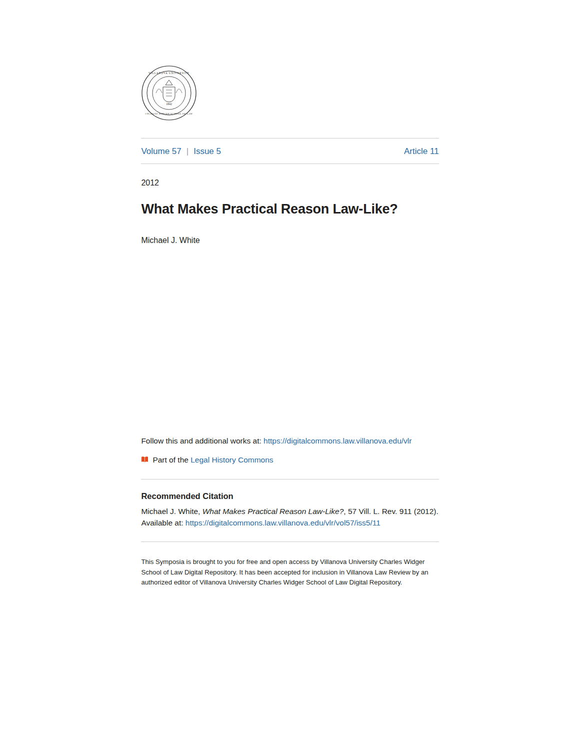1842 VILLANOVA UNIVERSITY CHARLES WIDGER SCHOOL OF LAW
Volume 57|Issue 5
Article 11
2012
What Makes Practical Reason Law-Like?
Michael J. White
Follow this and additional works at: https://digitalcommons.law.villanova.edu/vlr
Part of the Legal History Commons
Recommended Citation
Michael J. White, What Makes Practical Reason Law-Like?, 57 Vill. L. Rev. 911 (2012).
Available at: https://digitalcommons.law.villanova.edu/vlr/vol57/iss5/11
This Symposia is brought to you for free and open access by Villanova University Charles Widger School of Law Digital Repository. It has been accepted for inclusion in Villanova Law Review by an authorized editor of Villanova University Charles Widger School of Law Digital Repository.